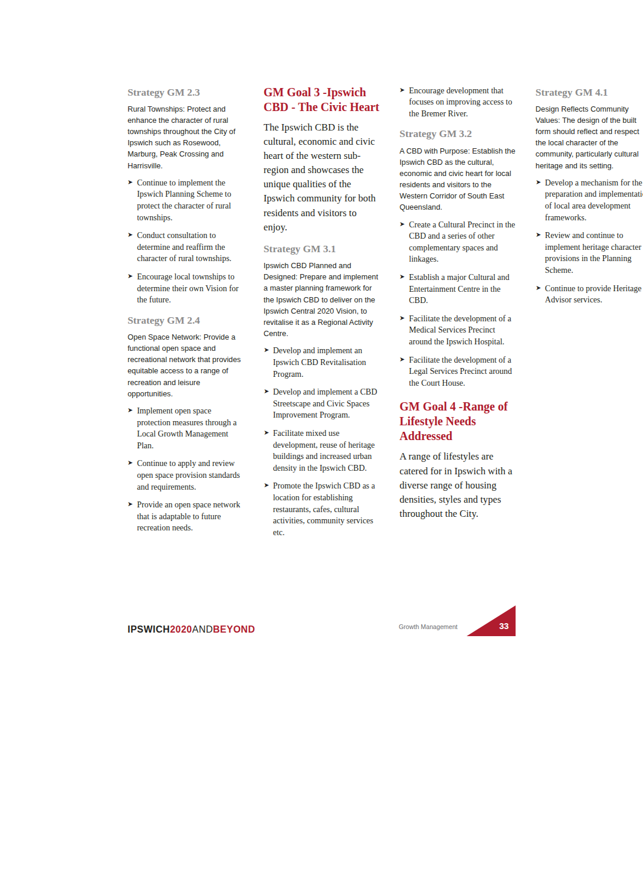Strategy GM 2.3
Rural Townships: Protect and enhance the character of rural townships throughout the City of Ipswich such as Rosewood, Marburg, Peak Crossing and Harrisville.
Continue to implement the Ipswich Planning Scheme to protect the character of rural townships.
Conduct consultation to determine and reaffirm the character of rural townships.
Encourage local townships to determine their own Vision for the future.
Strategy GM 2.4
Open Space Network: Provide a functional open space and recreational network that provides equitable access to a range of recreation and leisure opportunities.
Implement open space protection measures through a Local Growth Management Plan.
Continue to apply and review open space provision standards and requirements.
Provide an open space network that is adaptable to future recreation needs.
GM Goal 3 -Ipswich CBD - The Civic Heart
The Ipswich CBD is the cultural, economic and civic heart of the western sub-region and showcases the unique qualities of the Ipswich community for both residents and visitors to enjoy.
Strategy GM 3.1
Ipswich CBD Planned and Designed: Prepare and implement a master planning framework for the Ipswich CBD to deliver on the Ipswich Central 2020 Vision, to revitalise it as a Regional Activity Centre.
Develop and implement an Ipswich CBD Revitalisation Program.
Develop and implement a CBD Streetscape and Civic Spaces Improvement Program.
Facilitate mixed use development, reuse of heritage buildings and increased urban density in the Ipswich CBD.
Promote the Ipswich CBD as a location for establishing restaurants, cafes, cultural activities, community services etc.
Encourage development that focuses on improving access to the Bremer River.
Strategy GM 3.2
A CBD with Purpose: Establish the Ipswich CBD as the cultural, economic and civic heart for local residents and visitors to the Western Corridor of South East Queensland.
Create a Cultural Precinct in the CBD and a series of other complementary spaces and linkages.
Establish a major Cultural and Entertainment Centre in the CBD.
Facilitate the development of a Medical Services Precinct around the Ipswich Hospital.
Facilitate the development of a Legal Services Precinct around the Court House.
GM Goal 4 -Range of Lifestyle Needs Addressed
A range of lifestyles are catered for in Ipswich with a diverse range of housing densities, styles and types throughout the City.
Strategy GM 4.1
Design Reflects Community Values: The design of the built form should reflect and respect the local character of the community, particularly cultural heritage and its setting.
Develop a mechanism for the preparation and implementation of local area development frameworks.
Review and continue to implement heritage character provisions in the Planning Scheme.
Continue to provide Heritage Advisor services.
IPSWICH2020 AND BEYOND
Growth Management
33